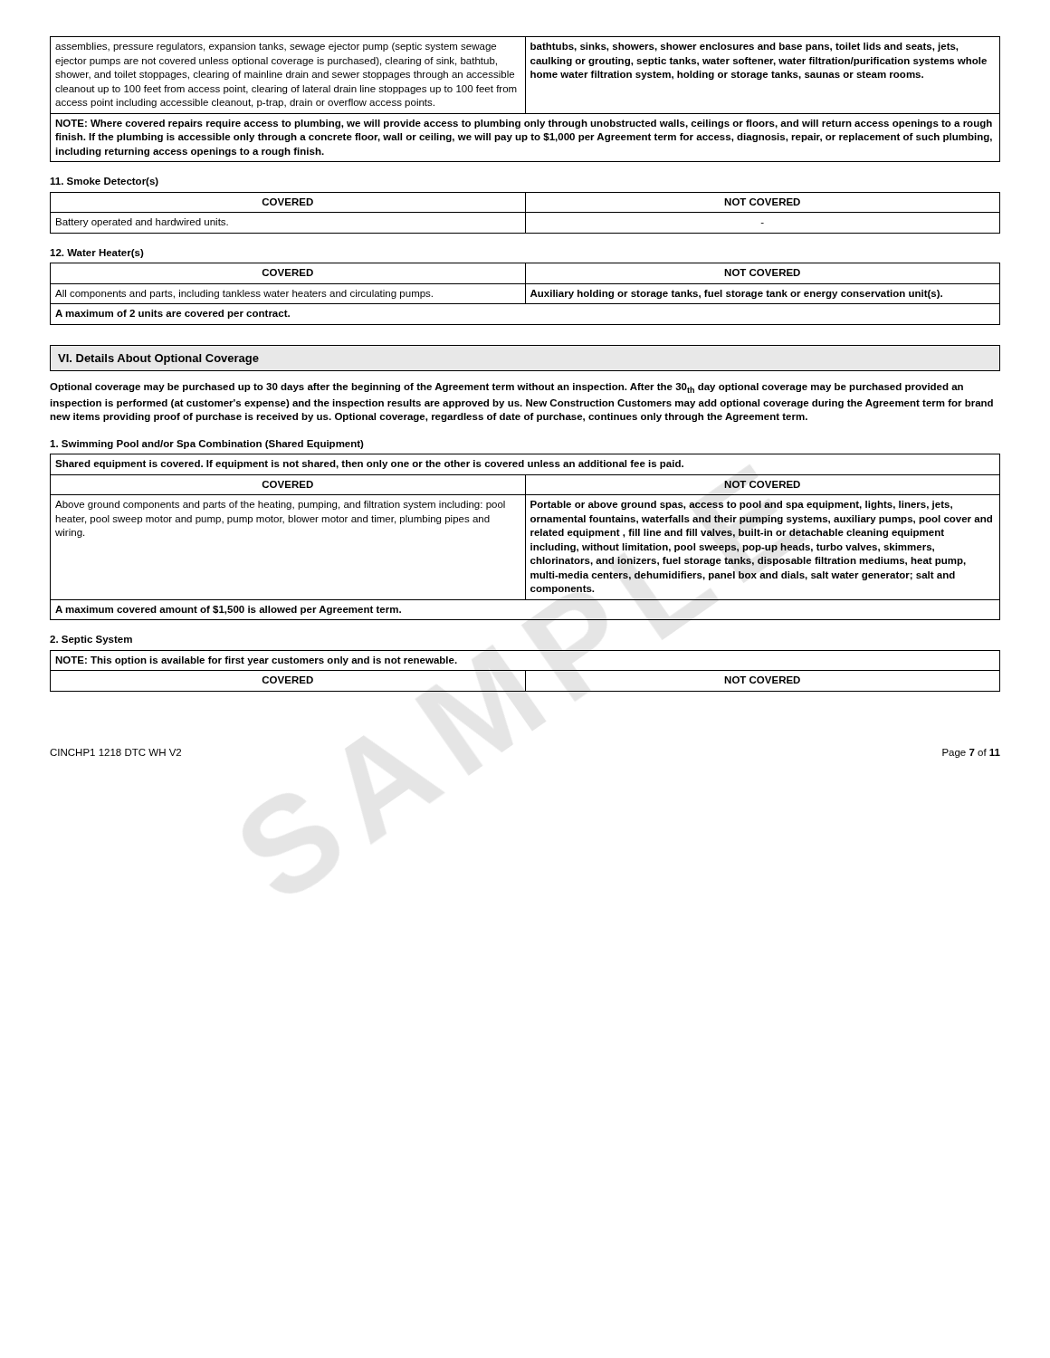SAMPLE
| assemblies, pressure regulators, expansion tanks, sewage ejector pump (septic system sewage ejector pumps are not covered unless optional coverage is purchased), clearing of sink, bathtub, shower, and toilet stoppages, clearing of mainline drain and sewer stoppages through an accessible cleanout up to 100 feet from access point, clearing of lateral drain line stoppages up to 100 feet from access point including accessible cleanout, p-trap, drain or overflow access points. | bathtubs, sinks, showers, shower enclosures and base pans, toilet lids and seats, jets, caulking or grouting, septic tanks, water softener, water filtration/purification systems whole home water filtration system, holding or storage tanks, saunas or steam rooms. |
| NOTE: Where covered repairs require access to plumbing, we will provide access to plumbing only through unobstructed walls, ceilings or floors, and will return access openings to a rough finish. If the plumbing is accessible only through a concrete floor, wall or ceiling, we will pay up to $1,000 per Agreement term for access, diagnosis, repair, or replacement of such plumbing, including returning access openings to a rough finish. |
11. Smoke Detector(s)
| COVERED | NOT COVERED |
| --- | --- |
| Battery operated and hardwired units. | - |
12. Water Heater(s)
| COVERED | NOT COVERED |
| --- | --- |
| All components and parts, including tankless water heaters and circulating pumps. | Auxiliary holding or storage tanks, fuel storage tank or energy conservation unit(s). |
| A maximum of 2 units are covered per contract. |
VI. Details About Optional Coverage
Optional coverage may be purchased up to 30 days after the beginning of the Agreement term without an inspection. After the 30th day optional coverage may be purchased provided an inspection is performed (at customer's expense) and the inspection results are approved by us. New Construction Customers may add optional coverage during the Agreement term for brand new items providing proof of purchase is received by us. Optional coverage, regardless of date of purchase, continues only through the Agreement term.
1. Swimming Pool and/or Spa Combination (Shared Equipment)
| Shared equipment is covered. If equipment is not shared, then only one or the other is covered unless an additional fee is paid. |
| COVERED | NOT COVERED |
| Above ground components and parts of the heating, pumping, and filtration system including: pool heater, pool sweep motor and pump, pump motor, blower motor and timer, plumbing pipes and wiring. | Portable or above ground spas, access to pool and spa equipment, lights, liners, jets, ornamental fountains, waterfalls and their pumping systems, auxiliary pumps, pool cover and related equipment , fill line and fill valves, built-in or detachable cleaning equipment including, without limitation, pool sweeps, pop-up heads, turbo valves, skimmers, chlorinators, and ionizers, fuel storage tanks, disposable filtration mediums, heat pump, multi-media centers, dehumidifiers, panel box and dials, salt water generator; salt and components. |
| A maximum covered amount of $1,500 is allowed per Agreement term. |
2. Septic System
| NOTE: This option is available for first year customers only and is not renewable. |
| COVERED | NOT COVERED |
CINCHP1 1218 DTC WH V2
Page 7 of 11